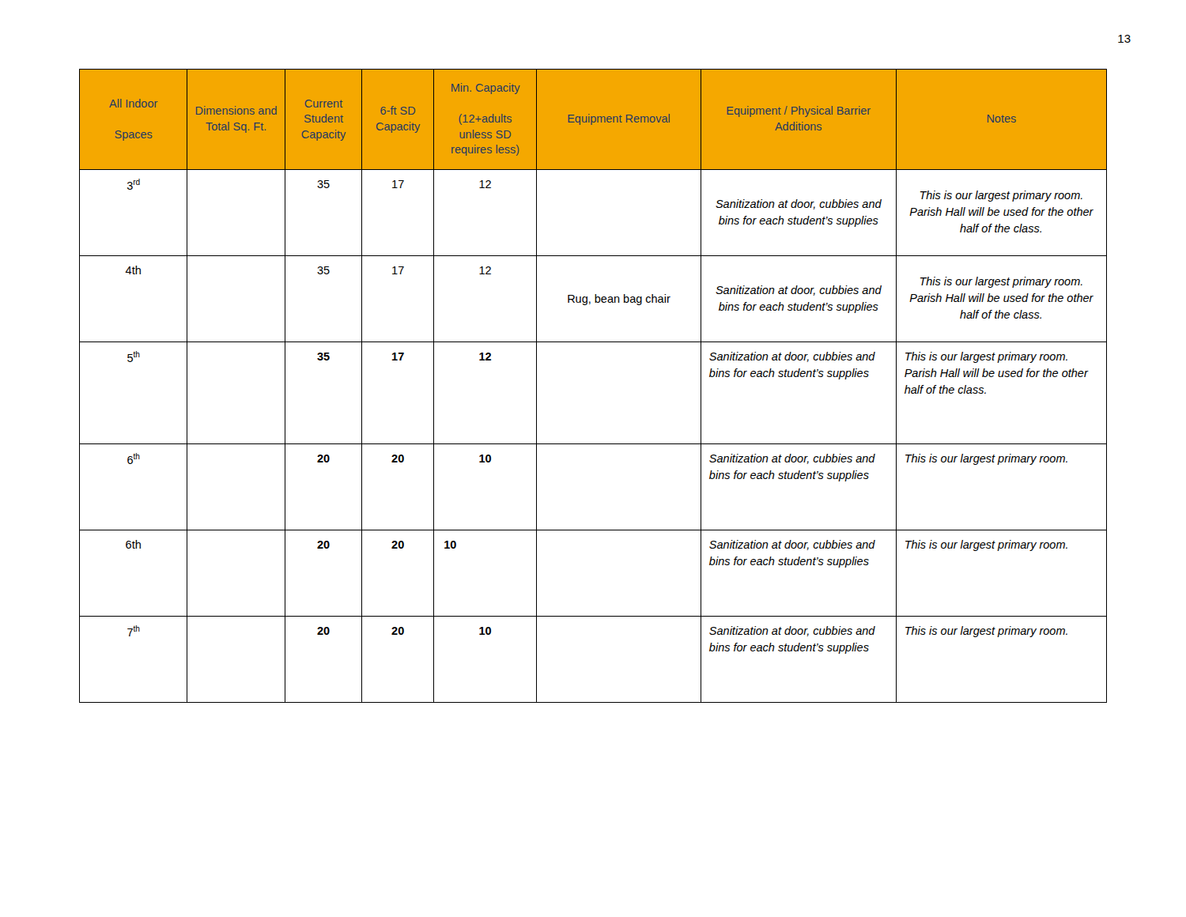13
| All Indoor Spaces | Dimensions and Total Sq. Ft. | Current Student Capacity | 6-ft SD Capacity | Min. Capacity (12+adults unless SD requires less) | Equipment Removal | Equipment / Physical Barrier Additions | Notes |
| --- | --- | --- | --- | --- | --- | --- | --- |
| 3 rd | | 35 | 17 | 12 | | Sanitization at door, cubbies and bins for each student’s supplies | This is our largest primary room. Parish Hall will be used for the other half of the class. |
| 4th | | 35 | 17 | 12 | Rug, bean bag chair | Sanitization at door, cubbies and bins for each student’s supplies | This is our largest primary room. Parish Hall will be used for the other half of the class. |
| 5 th | | 35 | 17 | 12 | | Sanitization at door, cubbies and bins for each student’s supplies | This is our largest primary room. Parish Hall will be used for the other half of the class. |
| 6 th | | 20 | 20 | 10 | | Sanitization at door, cubbies and bins for each student’s supplies | This is our largest primary room. |
| 6th | | 20 | 20 | 10 | | Sanitization at door, cubbies and bins for each student’s supplies | This is our largest primary room. |
| 7 th | | 20 | 20 | 10 | | Sanitization at door, cubbies and bins for each student’s supplies | This is our largest primary room. |